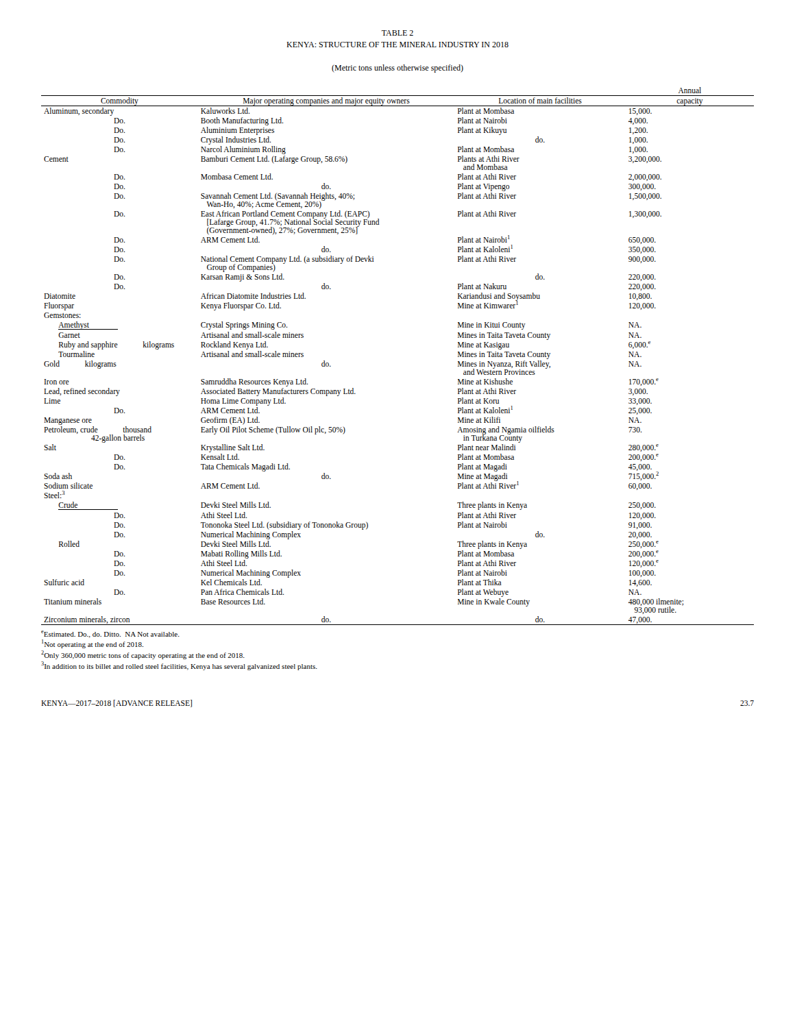TABLE 2
KENYA: STRUCTURE OF THE MINERAL INDUSTRY IN 2018
(Metric tons unless otherwise specified)
| | | | Annual |
| --- | --- | --- | --- |
| Commodity | Major operating companies and major equity owners | Location of main facilities | capacity |
| Aluminum, secondary | Kaluworks Ltd. | Plant at Mombasa | 15,000. |
| Do. | Booth Manufacturing Ltd. | Plant at Nairobi | 4,000. |
| Do. | Aluminium Enterprises | Plant at Kikuyu | 1,200. |
| Do. | Crystal Industries Ltd. | do. | 1,000. |
| Do. | Narcol Aluminium Rolling | Plant at Mombasa | 1,000. |
| Cement | Bamburi Cement Ltd. (Lafarge Group, 58.6%) | Plants at Athi River and Mombasa | 3,200,000. |
| Do. | Mombasa Cement Ltd. | Plant at Athi River | 2,000,000. |
| Do. | do. | Plant at Vipengo | 300,000. |
| Do. | Savannah Cement Ltd. (Savannah Heights, 40%; Wan-Ho, 40%; Acme Cement, 20%) | Plant at Athi River | 1,500,000. |
| Do. | East African Portland Cement Company Ltd. (EAPC) [Lafarge Group, 41.7%; National Social Security Fund (Government-owned), 27%; Government, 25%] | Plant at Athi River | 1,300,000. |
| Do. | ARM Cement Ltd. | Plant at Nairobi 1 | 650,000. |
| Do. | do. | Plant at Kaloleni 1 | 350,000. |
| Do. | National Cement Company Ltd. (a subsidiary of Devki Group of Companies) | Plant at Athi River | 900,000. |
| Do. | Karsan Ramji & Sons Ltd. | do. | 220,000. |
| Do. | do. | Plant at Nakuru | 220,000. |
| Diatomite | African Diatomite Industries Ltd. | Kariandusi and Soysambu | 10,800. |
| Fluorspar | Kenya Fluorspar Co. Ltd. | Mine at Kimwarer 1 | 120,000. |
| Gemstones: | | | |
| Amethyst | Crystal Springs Mining Co. | Mine in Kitui County | NA. |
| Garnet | Artisanal and small-scale miners | Mines in Taita Taveta County | NA. |
| Ruby and sapphire kilograms | Rockland Kenya Ltd. | Mine at Kasigau | 6,000. e |
| Tourmaline | Artisanal and small-scale miners | Mines in Taita Taveta County | NA. |
| Gold kilograms | do. | Mines in Nyanza, Rift Valley, and Western Provinces | NA. |
| Iron ore | Samruddha Resources Kenya Ltd. | Mine at Kishushe | 170,000. e |
| Lead, refined secondary | Associated Battery Manufacturers Company Ltd. | Plant at Athi River | 3,000. |
| Lime | Homa Lime Company Ltd. | Plant at Koru | 33,000. |
| Do. | ARM Cement Ltd. | Plant at Kaloleni 1 | 25,000. |
| Manganese ore | Geofirm (EA) Ltd. | Mine at Kilifi | NA. |
| Petroleum, crude thousand 42-gallon barrels | Early Oil Pilot Scheme (Tullow Oil plc, 50%) | Amosing and Ngamia oilfields in Turkana County | 730. |
| Salt | Krystalline Salt Ltd. | Plant near Malindi | 280,000. e |
| Do. | Kensalt Ltd. | Plant at Mombasa | 200,000. e |
| Do. | Tata Chemicals Magadi Ltd. | Plant at Magadi | 45,000. |
| Soda ash | do. | Mine at Magadi | 715,000. 2 |
| Sodium silicate | ARM Cement Ltd. | Plant at Athi River 1 | 60,000. |
| Steel: 3 | | | |
| Crude | Devki Steel Mills Ltd. | Three plants in Kenya | 250,000. |
| Do. | Athi Steel Ltd. | Plant at Athi River | 120,000. |
| Do. | Tononoka Steel Ltd. (subsidiary of Tononoka Group) | Plant at Nairobi | 91,000. |
| Do. | Numerical Machining Complex | do. | 20,000. |
| Rolled | Devki Steel Mills Ltd. | Three plants in Kenya | 250,000. e |
| Do. | Mabati Rolling Mills Ltd. | Plant at Mombasa | 200,000. e |
| Do. | Athi Steel Ltd. | Plant at Athi River | 120,000. e |
| Do. | Numerical Machining Complex | Plant at Nairobi | 100,000. |
| Sulfuric acid | Kel Chemicals Ltd. | Plant at Thika | 14,600. |
| Do. | Pan Africa Chemicals Ltd. | Plant at Webuye | NA. |
| Titanium minerals | Base Resources Ltd. | Mine in Kwale County | 480,000 ilmenite; 93,000 rutile. |
| Zirconium minerals, zircon | do. | do. | 47,000. |
eEstimated. Do., do. Ditto. NA Not available.
1Not operating at the end of 2018.
2Only 360,000 metric tons of capacity operating at the end of 2018.
3In addition to its billet and rolled steel facilities, Kenya has several galvanized steel plants.
KENYA—2017–2018 [ADVANCE RELEASE] 23.7